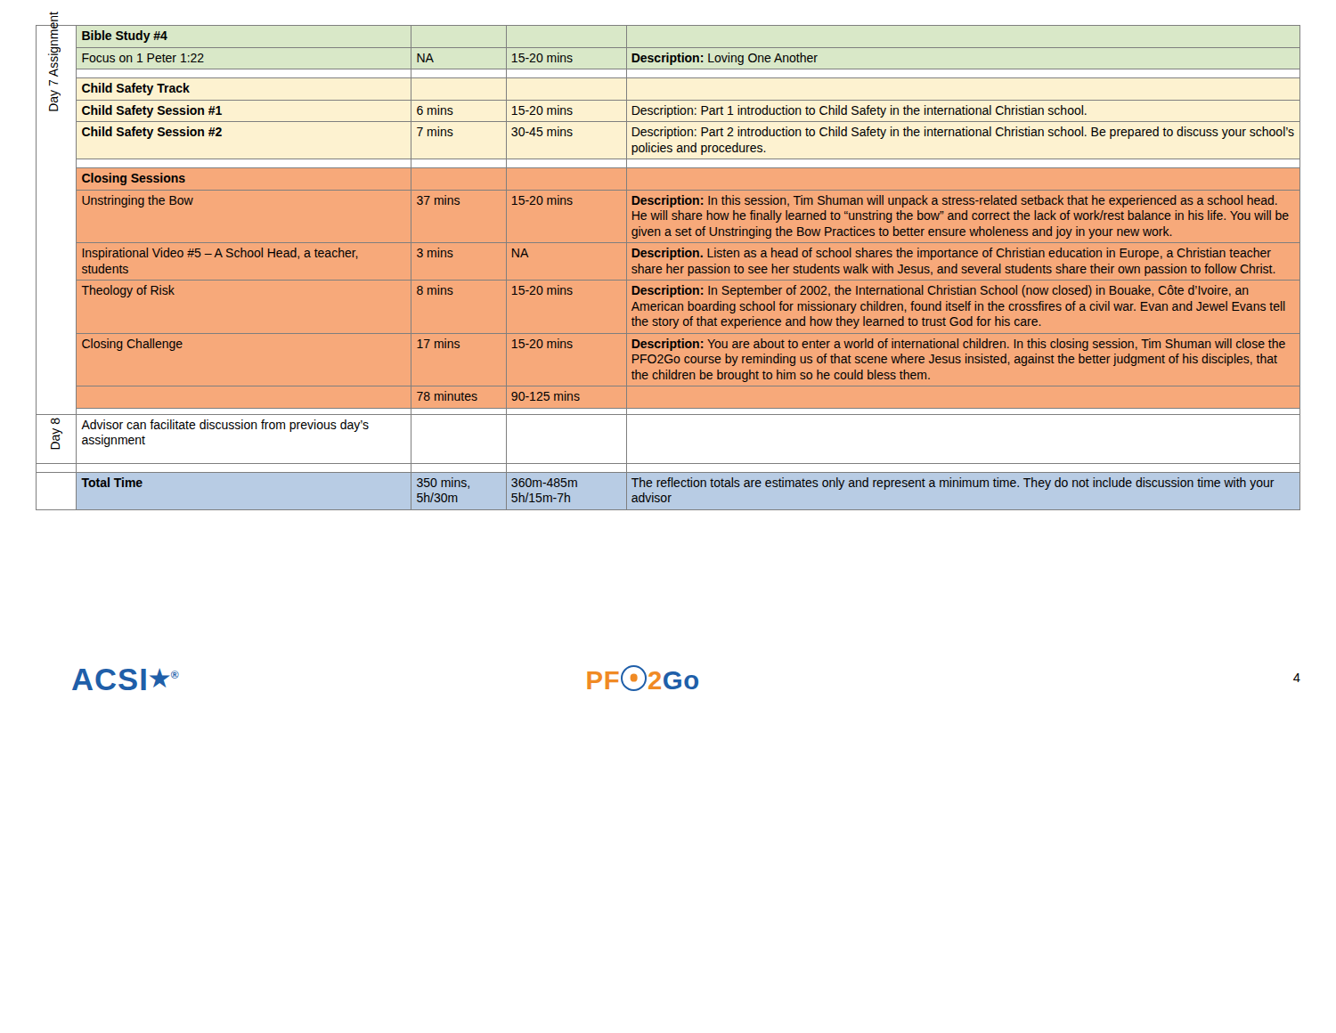| | Bible Study #4 | | | |
| Focus on 1 Peter 1:22 | NA | 15-20 mins | Description: Loving One Another |
| Child Safety Track | | | |
| Child Safety Session #1 | 6 mins | 15-20 mins | Description: Part 1 introduction to Child Safety in the international Christian school. |
| Child Safety Session #2 | 7 mins | 30-45 mins | Description: Part 2 introduction to Child Safety in the international Christian school. Be prepared to discuss your school’s policies and procedures. |
| Closing Sessions | | | |
| Unstringing the Bow | 37 mins | 15-20 mins | Description: In this session, Tim Shuman will unpack a stress-related setback that he experienced as a school head. He will share how he finally learned to “unstring the bow” and correct the lack of work/rest balance in his life. You will be given a set of Unstringing the Bow Practices to better ensure wholeness and joy in your new work. |
| Inspirational Video #5 – A School Head, a teacher, students | 3 mins | NA | Description. Listen as a head of school shares the importance of Christian education in Europe, a Christian teacher share her passion to see her students walk with Jesus, and several students share their own passion to follow Christ. |
| Theology of Risk | 8 mins | 15-20 mins | Description: In September of 2002, the International Christian School (now closed) in Bouake, Côte d’Ivoire, an American boarding school for missionary children, found itself in the crossfires of a civil war. Evan and Jewel Evans tell the story of that experience and how they learned to trust God for his care. |
| Closing Challenge | 17 mins | 15-20 mins | Description: You are about to enter a world of international children. In this closing session, Tim Shuman will close the PFO2Go course by reminding us of that scene where Jesus insisted, against the better judgment of his disciples, that the children be brought to him so he could bless them. |
| | 78 minutes | 90-125 mins | |
| Day 8 | Advisor can facilitate discussion from previous day’s assignment | | | |
| | Total Time | 350 mins, 5h/30m | 360m-485m 5h/15m-7h | The reflection totals are estimates only and represent a minimum time. They do not include discussion time with your advisor |
Day 7 Assignment
ACSI★®
PF 2 Go
4